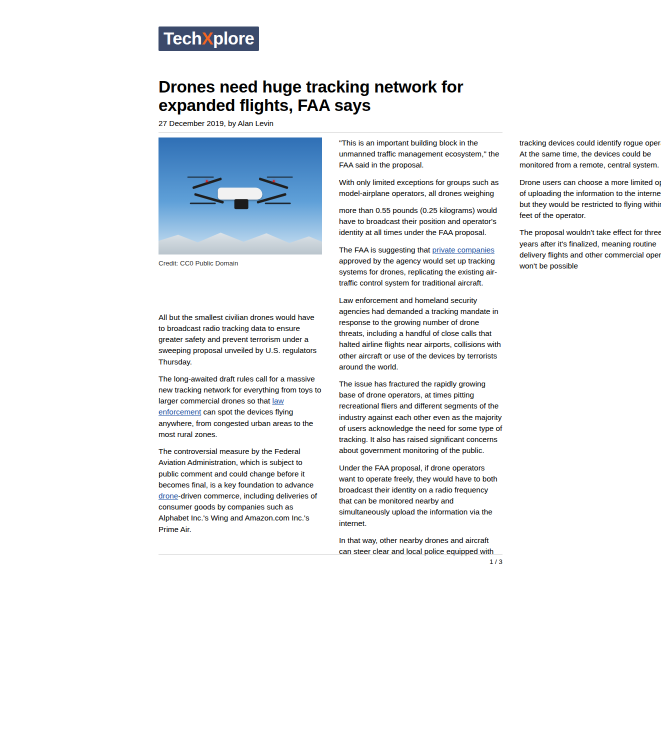TechXplore
Drones need huge tracking network for expanded flights, FAA says
27 December 2019, by Alan Levin
Credit: CC0 Public Domain
All but the smallest civilian drones would have to broadcast radio tracking data to ensure greater safety and prevent terrorism under a sweeping proposal unveiled by U.S. regulators Thursday.
The long-awaited draft rules call for a massive new tracking network for everything from toys to larger commercial drones so that law enforcement can spot the devices flying anywhere, from congested urban areas to the most rural zones.
The controversial measure by the Federal Aviation Administration, which is subject to public comment and could change before it becomes final, is a key foundation to advance drone-driven commerce, including deliveries of consumer goods by companies such as Alphabet Inc.'s Wing and Amazon.com Inc.'s Prime Air.
"This is an important building block in the unmanned traffic management ecosystem," the FAA said in the proposal.
With only limited exceptions for groups such as model-airplane operators, all drones weighing
more than 0.55 pounds (0.25 kilograms) would have to broadcast their position and operator's identity at all times under the FAA proposal.
The FAA is suggesting that private companies approved by the agency would set up tracking systems for drones, replicating the existing air-traffic control system for traditional aircraft.
Law enforcement and homeland security agencies had demanded a tracking mandate in response to the growing number of drone threats, including a handful of close calls that halted airline flights near airports, collisions with other aircraft or use of the devices by terrorists around the world.
The issue has fractured the rapidly growing base of drone operators, at times pitting recreational fliers and different segments of the industry against each other even as the majority of users acknowledge the need for some type of tracking. It also has raised significant concerns about government monitoring of the public.
Under the FAA proposal, if drone operators want to operate freely, they would have to both broadcast their identity on a radio frequency that can be monitored nearby and simultaneously upload the information via the internet.
In that way, other nearby drones and aircraft can steer clear and local police equipped with tracking devices could identify rogue operators. At the same time, the devices could be monitored from a remote, central system.
Drone users can choose a more limited option of uploading the information to the internet only, but they would be restricted to flying within 400 feet of the operator.
The proposal wouldn't take effect for three years after it's finalized, meaning routine delivery flights and other commercial operations won't be possible
1 / 3